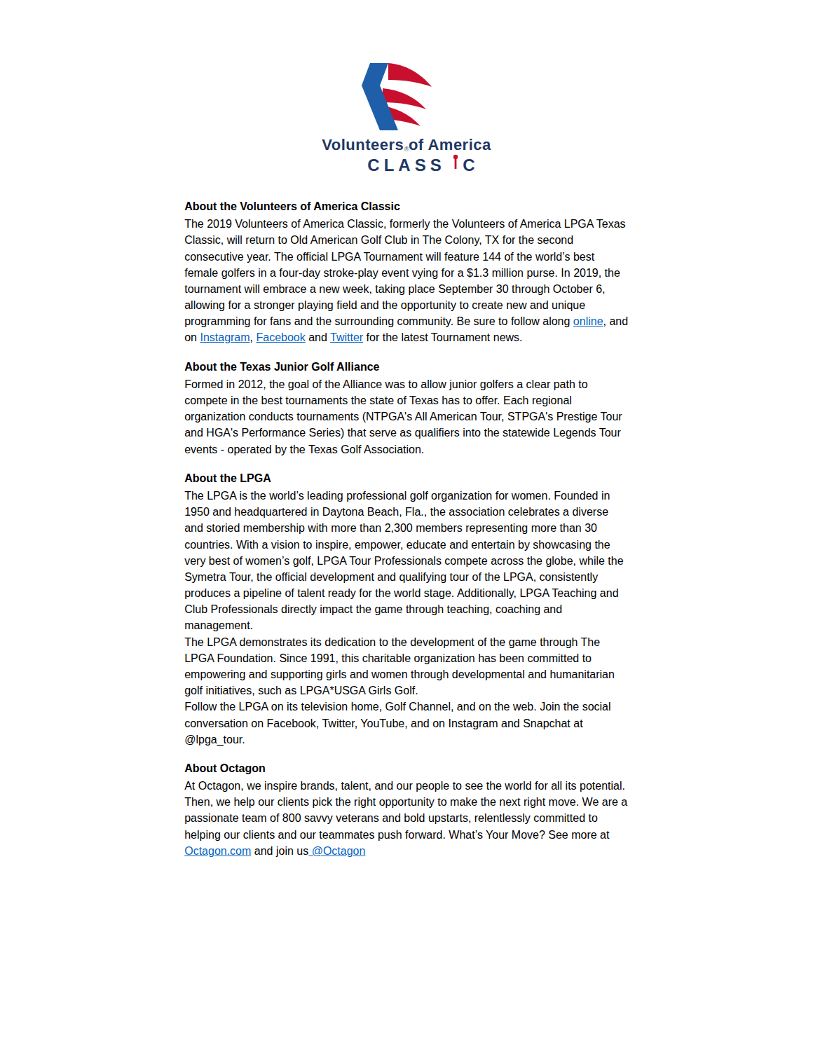Volunteers of America ® CLASS C
About the Volunteers of America Classic
The 2019 Volunteers of America Classic, formerly the Volunteers of America LPGA Texas Classic, will return to Old American Golf Club in The Colony, TX for the second consecutive year. The official LPGA Tournament will feature 144 of the world’s best female golfers in a four-day stroke-play event vying for a $1.3 million purse. In 2019, the tournament will embrace a new week, taking place September 30 through October 6, allowing for a stronger playing field and the opportunity to create new and unique programming for fans and the surrounding community. Be sure to follow along online, and on Instagram, Facebook and Twitter for the latest Tournament news.
About the Texas Junior Golf Alliance
Formed in 2012, the goal of the Alliance was to allow junior golfers a clear path to compete in the best tournaments the state of Texas has to offer. Each regional organization conducts tournaments (NTPGA's All American Tour, STPGA's Prestige Tour and HGA's Performance Series) that serve as qualifiers into the statewide Legends Tour events - operated by the Texas Golf Association.
About the LPGA
The LPGA is the world’s leading professional golf organization for women. Founded in 1950 and headquartered in Daytona Beach, Fla., the association celebrates a diverse and storied membership with more than 2,300 members representing more than 30 countries. With a vision to inspire, empower, educate and entertain by showcasing the very best of women’s golf, LPGA Tour Professionals compete across the globe, while the Symetra Tour, the official development and qualifying tour of the LPGA, consistently produces a pipeline of talent ready for the world stage. Additionally, LPGA Teaching and Club Professionals directly impact the game through teaching, coaching and management.
The LPGA demonstrates its dedication to the development of the game through The LPGA Foundation. Since 1991, this charitable organization has been committed to empowering and supporting girls and women through developmental and humanitarian golf initiatives, such as LPGA*USGA Girls Golf.
Follow the LPGA on its television home, Golf Channel, and on the web. Join the social conversation on Facebook, Twitter, YouTube, and on Instagram and Snapchat at @lpga_tour.
About Octagon
At Octagon, we inspire brands, talent, and our people to see the world for all its potential. Then, we help our clients pick the right opportunity to make the next right move. We are a passionate team of 800 savvy veterans and bold upstarts, relentlessly committed to helping our clients and our teammates push forward. What’s Your Move? See more at Octagon.com and join us @Octagon